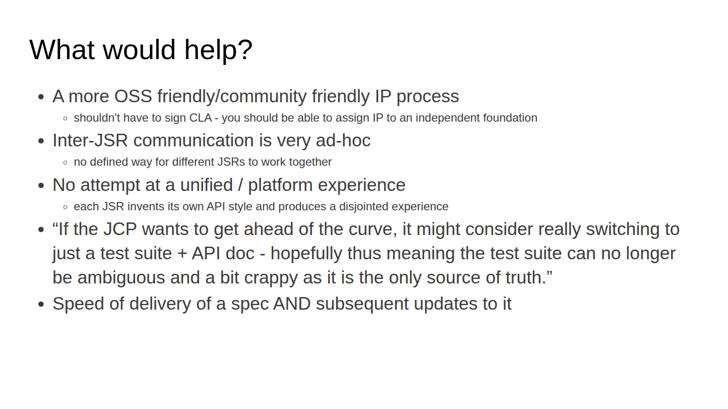What would help?
A more OSS friendly/community friendly IP process
shouldn't have to sign CLA - you should be able to assign IP to an independent foundation
Inter-JSR communication is very ad-hoc
no defined way for different JSRs to work together
No attempt at a unified / platform experience
each JSR invents its own API style and produces a disjointed experience
“If the JCP wants to get ahead of the curve, it might consider really switching to just a test suite + API doc - hopefully thus meaning the test suite can no longer be ambiguous and a bit crappy as it is the only source of truth.”
Speed of delivery of a spec AND subsequent updates to it